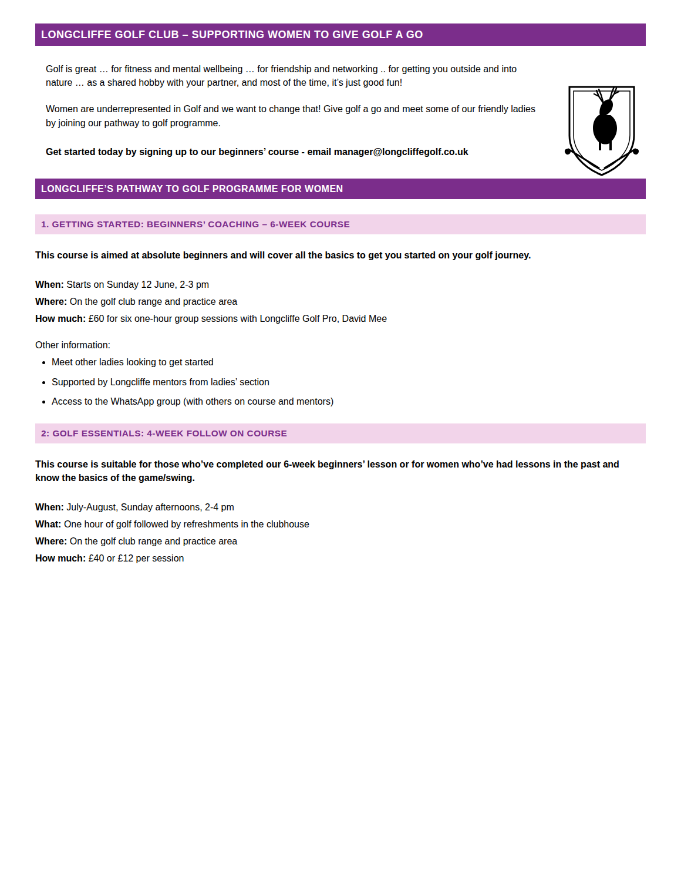LONGCLIFFE GOLF CLUB – SUPPORTING WOMEN TO GIVE GOLF A GO
Golf is great … for fitness and mental wellbeing … for friendship and networking .. for getting you outside and into nature … as a shared hobby with your partner, and most of the time, it’s just good fun!
Women are underrepresented in Golf and we want to change that! Give golf a go and meet some of our friendly ladies by joining our pathway to golf programme.
Get started today by signing up to our beginners’ course - email manager@longcliffegolf.co.uk
LONGCLIFFE’S PATHWAY TO GOLF PROGRAMME FOR WOMEN
1. GETTING STARTED: BEGINNERS’ COACHING – 6-WEEK COURSE
This course is aimed at absolute beginners and will cover all the basics to get you started on your golf journey.
When: Starts on Sunday 12 June, 2-3 pm
Where: On the golf club range and practice area
How much: £60 for six one-hour group sessions with Longcliffe Golf Pro, David Mee
Other information:
Meet other ladies looking to get started
Supported by Longcliffe mentors from ladies’ section
Access to the WhatsApp group (with others on course and mentors)
2: GOLF ESSENTIALS: 4-WEEK FOLLOW ON COURSE
This course is suitable for those who’ve completed our 6-week beginners’ lesson or for women who’ve had lessons in the past and know the basics of the game/swing.
When: July-August, Sunday afternoons, 2-4 pm
What: One hour of golf followed by refreshments in the clubhouse
Where: On the golf club range and practice area
How much: £40 or £12 per session